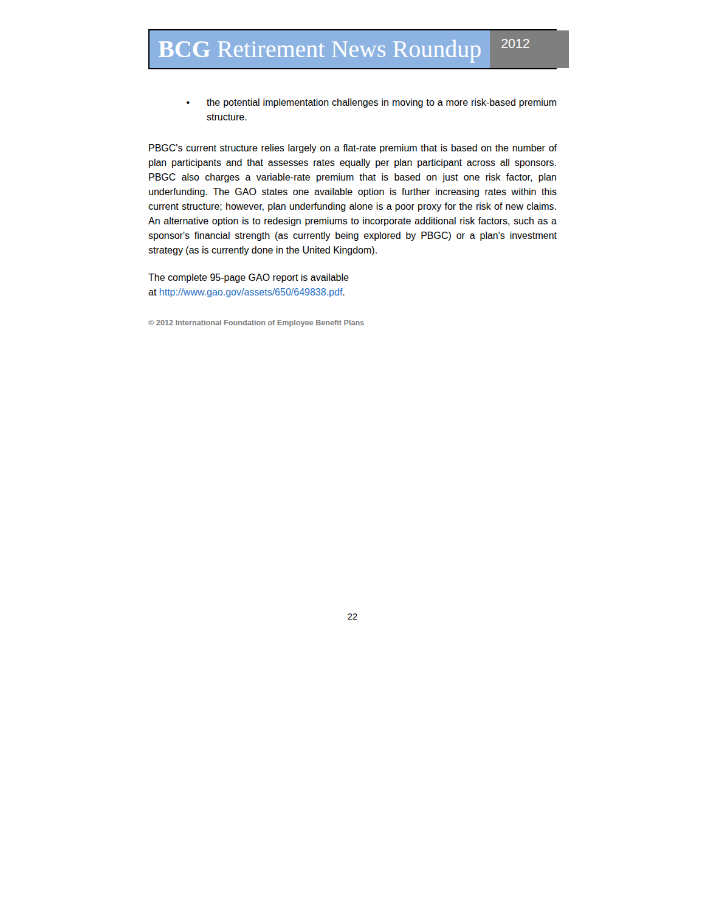BCG Retirement News Roundup
2012
the potential implementation challenges in moving to a more risk-based premium structure.
PBGC's current structure relies largely on a flat-rate premium that is based on the number of plan participants and that assesses rates equally per plan participant across all sponsors. PBGC also charges a variable-rate premium that is based on just one risk factor, plan underfunding. The GAO states one available option is further increasing rates within this current structure; however, plan underfunding alone is a poor proxy for the risk of new claims. An alternative option is to redesign premiums to incorporate additional risk factors, such as a sponsor's financial strength (as currently being explored by PBGC) or a plan's investment strategy (as is currently done in the United Kingdom).
The complete 95-page GAO report is available
at http://www.gao.gov/assets/650/649838.pdf.
© 2012 International Foundation of Employee Benefit Plans
22